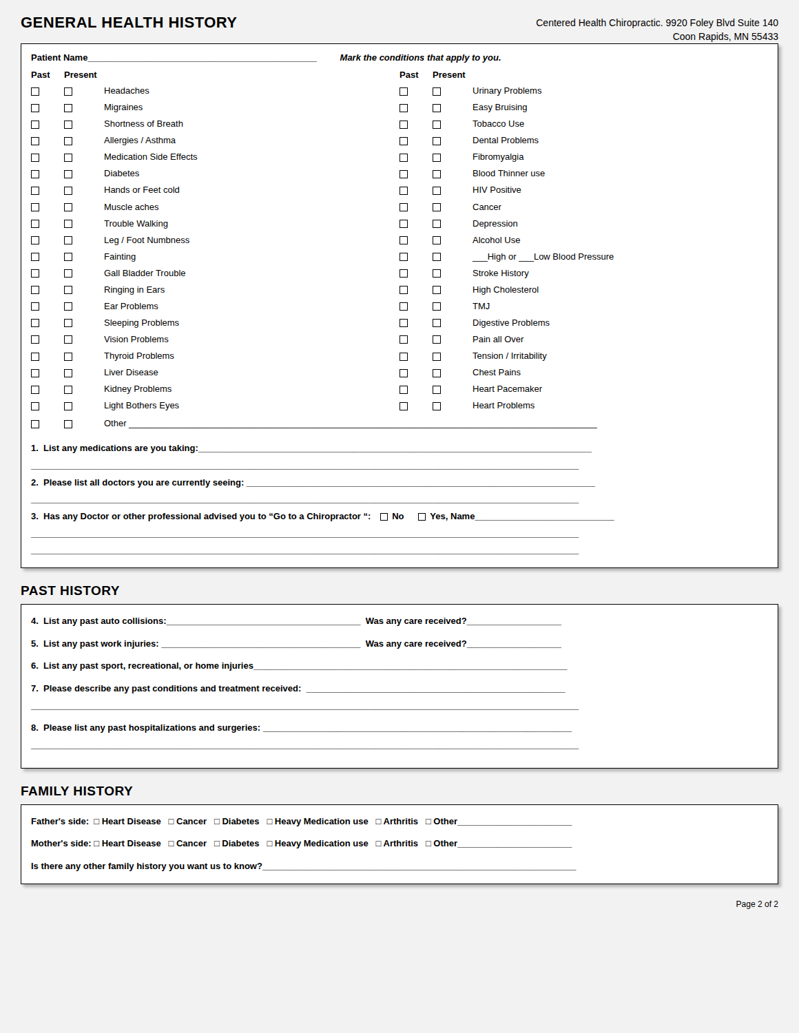Centered Health Chiropractic. 9920 Foley Blvd Suite 140
Coon Rapids, MN 55433
GENERAL HEALTH HISTORY
Patient Name______________________________________________ Mark the conditions that apply to you.
| Past Present Headaches Migraines Shortness of Breath Allergies / Asthma Medication Side Effects Diabetes Hands or Feet cold Muscle aches Trouble Walking Leg / Foot Numbness Fainting Gall Bladder Trouble Ringing in Ears Ear Problems Sleeping Problems Vision Problems Thyroid Problems Liver Disease Kidney Problems Light Bothers Eyes | Past Present Urinary Problems Easy Bruising Tobacco Use Dental Problems Fibromyalgia Blood Thinner use HIV Positive Cancer Depression Alcohol Use ___High or ___Low Blood Pressure Stroke History High Cholesterol TMJ Digestive Problems Pain all Over Tension / Irritability Chest Pains Heart Pacemaker Heart Problems |
Other ______________________________________________________________________________________________
1. List any medications are you taking:_______________________________________________________________________________
______________________________________________________________________________________________________________
2. Please list all doctors you are currently seeing: ______________________________________________________________________
______________________________________________________________________________________________________________
3. Has any Doctor or other professional advised you to “Go to a Chiropractor “: No Yes, Name____________________________
______________________________________________________________________________________________________________
______________________________________________________________________________________________________________
PAST HISTORY
4. List any past auto collisions:_______________________________________ Was any care received?___________________
5. List any past work injuries: ________________________________________ Was any care received?___________________
6. List any past sport, recreational, or home injuries_______________________________________________________________
7. Please describe any past conditions and treatment received: ____________________________________________________
______________________________________________________________________________________________________________
8. Please list any past hospitalizations and surgeries: ______________________________________________________________
______________________________________________________________________________________________________________
FAMILY HISTORY
Father's side: □ Heart Disease □ Cancer □ Diabetes □ Heavy Medication use □ Arthritis □ Other_______________________
Mother's side: □ Heart Disease □ Cancer □ Diabetes □ Heavy Medication use □ Arthritis □ Other_______________________
Is there any other family history you want us to know?_______________________________________________________________
Page 2 of 2